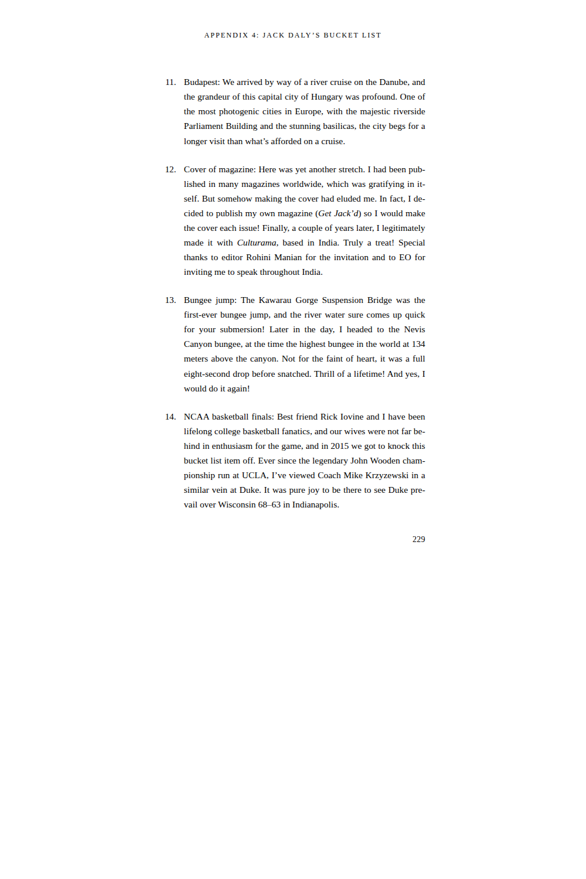Appendix 4: Jack Daly’s Bucket List
11.
Budapest: We arrived by way of a river cruise on the Danube, and the grandeur of this capital city of Hungary was profound. One of the most photogenic cities in Europe, with the majestic riverside Parliament Building and the stunning basilicas, the city begs for a longer visit than what’s afforded on a cruise.
12.
Cover of magazine: Here was yet another stretch. I had been published in many magazines worldwide, which was gratifying in itself. But somehow making the cover had eluded me. In fact, I decided to publish my own magazine (Get Jack’d) so I would make the cover each issue! Finally, a couple of years later, I legitimately made it with Culturama, based in India. Truly a treat! Special thanks to editor Rohini Manian for the invitation and to EO for inviting me to speak throughout India.
13.
Bungee jump: The Kawarau Gorge Suspension Bridge was the first-ever bungee jump, and the river water sure comes up quick for your submersion! Later in the day, I headed to the Nevis Canyon bungee, at the time the highest bungee in the world at 134 meters above the canyon. Not for the faint of heart, it was a full eight-second drop before snatched. Thrill of a lifetime! And yes, I would do it again!
14.
NCAA basketball finals: Best friend Rick Iovine and I have been lifelong college basketball fanatics, and our wives were not far behind in enthusiasm for the game, and in 2015 we got to knock this bucket list item off. Ever since the legendary John Wooden championship run at UCLA, I’ve viewed Coach Mike Krzyzewski in a similar vein at Duke. It was pure joy to be there to see Duke prevail over Wisconsin 68–63 in Indianapolis.
229